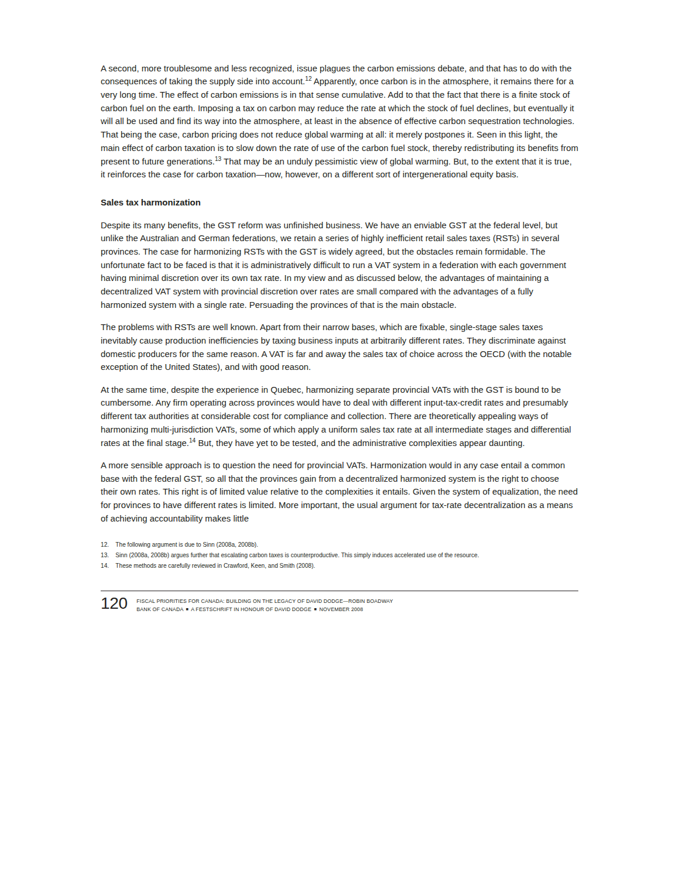A second, more troublesome and less recognized, issue plagues the carbon emissions debate, and that has to do with the consequences of taking the supply side into account.12 Apparently, once carbon is in the atmosphere, it remains there for a very long time. The effect of carbon emissions is in that sense cumulative. Add to that the fact that there is a finite stock of carbon fuel on the earth. Imposing a tax on carbon may reduce the rate at which the stock of fuel declines, but eventually it will all be used and find its way into the atmosphere, at least in the absence of effective carbon sequestration technologies. That being the case, carbon pricing does not reduce global warming at all: it merely postpones it. Seen in this light, the main effect of carbon taxation is to slow down the rate of use of the carbon fuel stock, thereby redistributing its benefits from present to future generations.13 That may be an unduly pessimistic view of global warming. But, to the extent that it is true, it reinforces the case for carbon taxation—now, however, on a different sort of intergenerational equity basis.
Sales tax harmonization
Despite its many benefits, the GST reform was unfinished business. We have an enviable GST at the federal level, but unlike the Australian and German federations, we retain a series of highly inefficient retail sales taxes (RSTs) in several provinces. The case for harmonizing RSTs with the GST is widely agreed, but the obstacles remain formidable. The unfortunate fact to be faced is that it is administratively difficult to run a VAT system in a federation with each government having minimal discretion over its own tax rate. In my view and as discussed below, the advantages of maintaining a decentralized VAT system with provincial discretion over rates are small compared with the advantages of a fully harmonized system with a single rate. Persuading the provinces of that is the main obstacle.
The problems with RSTs are well known. Apart from their narrow bases, which are fixable, single-stage sales taxes inevitably cause production inefficiencies by taxing business inputs at arbitrarily different rates. They discriminate against domestic producers for the same reason. A VAT is far and away the sales tax of choice across the OECD (with the notable exception of the United States), and with good reason.
At the same time, despite the experience in Quebec, harmonizing separate provincial VATs with the GST is bound to be cumbersome. Any firm operating across provinces would have to deal with different input-tax-credit rates and presumably different tax authorities at considerable cost for compliance and collection. There are theoretically appealing ways of harmonizing multi-jurisdiction VATs, some of which apply a uniform sales tax rate at all intermediate stages and differential rates at the final stage.14 But, they have yet to be tested, and the administrative complexities appear daunting.
A more sensible approach is to question the need for provincial VATs. Harmonization would in any case entail a common base with the federal GST, so all that the provinces gain from a decentralized harmonized system is the right to choose their own rates. This right is of limited value relative to the complexities it entails. Given the system of equalization, the need for provinces to have different rates is limited. More important, the usual argument for tax-rate decentralization as a means of achieving accountability makes little
| 12. | The following argument is due to Sinn (2008a, 2008b). |
| 13. | Sinn (2008a, 2008b) argues further that escalating carbon taxes is counterproductive. This simply induces accelerated use of the resource. |
| 14. | These methods are carefully reviewed in Crawford, Keen, and Smith (2008). |
120
Fiscal Priorities for Canada: Building on the Legacy of David Dodge—Robin Boadway
Bank of Canada ■ A Festschrift in Honour of David Dodge ■ November 2008